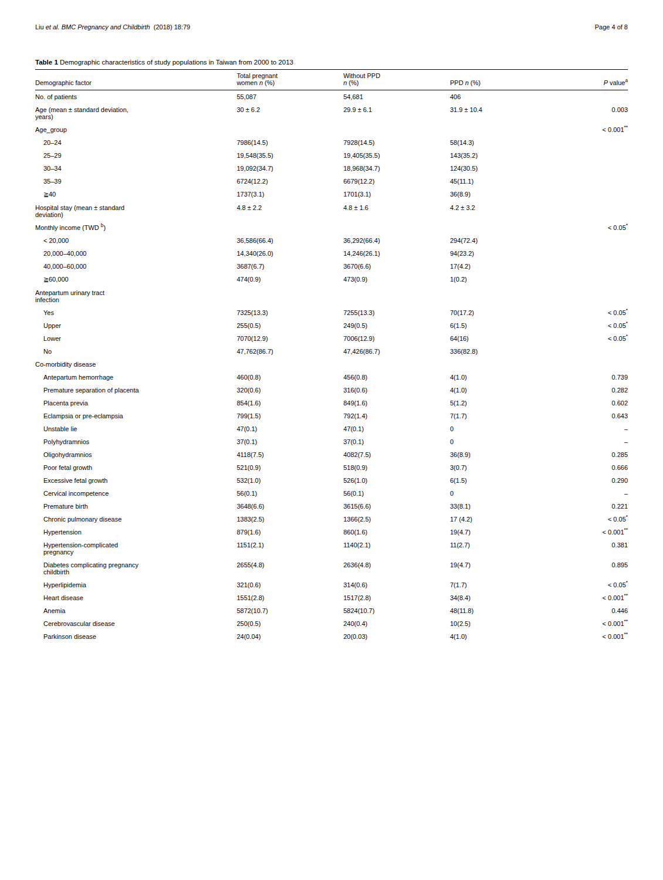Liu et al. BMC Pregnancy and Childbirth (2018) 18:79
Page 4 of 8
Table 1 Demographic characteristics of study populations in Taiwan from 2000 to 2013
| Demographic factor | Total pregnant women n (%) | Without PPD n (%) | PPD n (%) | P value a |
| --- | --- | --- | --- | --- |
| No. of patients | 55,087 | 54,681 | 406 | |
| Age (mean ± standard deviation, years) | 30 ± 6.2 | 29.9 ± 6.1 | 31.9 ± 10.4 | 0.003 |
| Age_group | | | | < 0.001 ** |
| 20–24 | 7986(14.5) | 7928(14.5) | 58(14.3) | |
| 25–29 | 19,548(35.5) | 19,405(35.5) | 143(35.2) | |
| 30–34 | 19,092(34.7) | 18,968(34.7) | 124(30.5) | |
| 35–39 | 6724(12.2) | 6679(12.2) | 45(11.1) | |
| ≧40 | 1737(3.1) | 1701(3.1) | 36(8.9) | |
| Hospital stay (mean ± standard deviation) | 4.8 ± 2.2 | 4.8 ± 1.6 | 4.2 ± 3.2 | |
| Monthly income (TWD b ) | | | | < 0.05 * |
| < 20,000 | 36,586(66.4) | 36,292(66.4) | 294(72.4) | |
| 20,000–40,000 | 14,340(26.0) | 14,246(26.1) | 94(23.2) | |
| 40,000–60,000 | 3687(6.7) | 3670(6.6) | 17(4.2) | |
| ≧60,000 | 474(0.9) | 473(0.9) | 1(0.2) | |
| Antepartum urinary tract infection | | | | |
| Yes | 7325(13.3) | 7255(13.3) | 70(17.2) | < 0.05 * |
| Upper | 255(0.5) | 249(0.5) | 6(1.5) | < 0.05 * |
| Lower | 7070(12.9) | 7006(12.9) | 64(16) | < 0.05 * |
| No | 47,762(86.7) | 47,426(86.7) | 336(82.8) | |
| Co-morbidity disease | | | | |
| Antepartum hemorrhage | 460(0.8) | 456(0.8) | 4(1.0) | 0.739 |
| Premature separation of placenta | 320(0.6) | 316(0.6) | 4(1.0) | 0.282 |
| Placenta previa | 854(1.6) | 849(1.6) | 5(1.2) | 0.602 |
| Eclampsia or pre-eclampsia | 799(1.5) | 792(1.4) | 7(1.7) | 0.643 |
| Unstable lie | 47(0.1) | 47(0.1) | 0 | – |
| Polyhydramnios | 37(0.1) | 37(0.1) | 0 | – |
| Oligohydramnios | 4118(7.5) | 4082(7.5) | 36(8.9) | 0.285 |
| Poor fetal growth | 521(0.9) | 518(0.9) | 3(0.7) | 0.666 |
| Excessive fetal growth | 532(1.0) | 526(1.0) | 6(1.5) | 0.290 |
| Cervical incompetence | 56(0.1) | 56(0.1) | 0 | – |
| Premature birth | 3648(6.6) | 3615(6.6) | 33(8.1) | 0.221 |
| Chronic pulmonary disease | 1383(2.5) | 1366(2.5) | 17 (4.2) | < 0.05 * |
| Hypertension | 879(1.6) | 860(1.6) | 19(4.7) | < 0.001 ** |
| Hypertension-complicated pregnancy | 1151(2.1) | 1140(2.1) | 11(2.7) | 0.381 |
| Diabetes complicating pregnancy childbirth | 2655(4.8) | 2636(4.8) | 19(4.7) | 0.895 |
| Hyperlipidemia | 321(0.6) | 314(0.6) | 7(1.7) | < 0.05 * |
| Heart disease | 1551(2.8) | 1517(2.8) | 34(8.4) | < 0.001 ** |
| Anemia | 5872(10.7) | 5824(10.7) | 48(11.8) | 0.446 |
| Cerebrovascular disease | 250(0.5) | 240(0.4) | 10(2.5) | < 0.001 ** |
| Parkinson disease | 24(0.04) | 20(0.03) | 4(1.0) | < 0.001 ** |